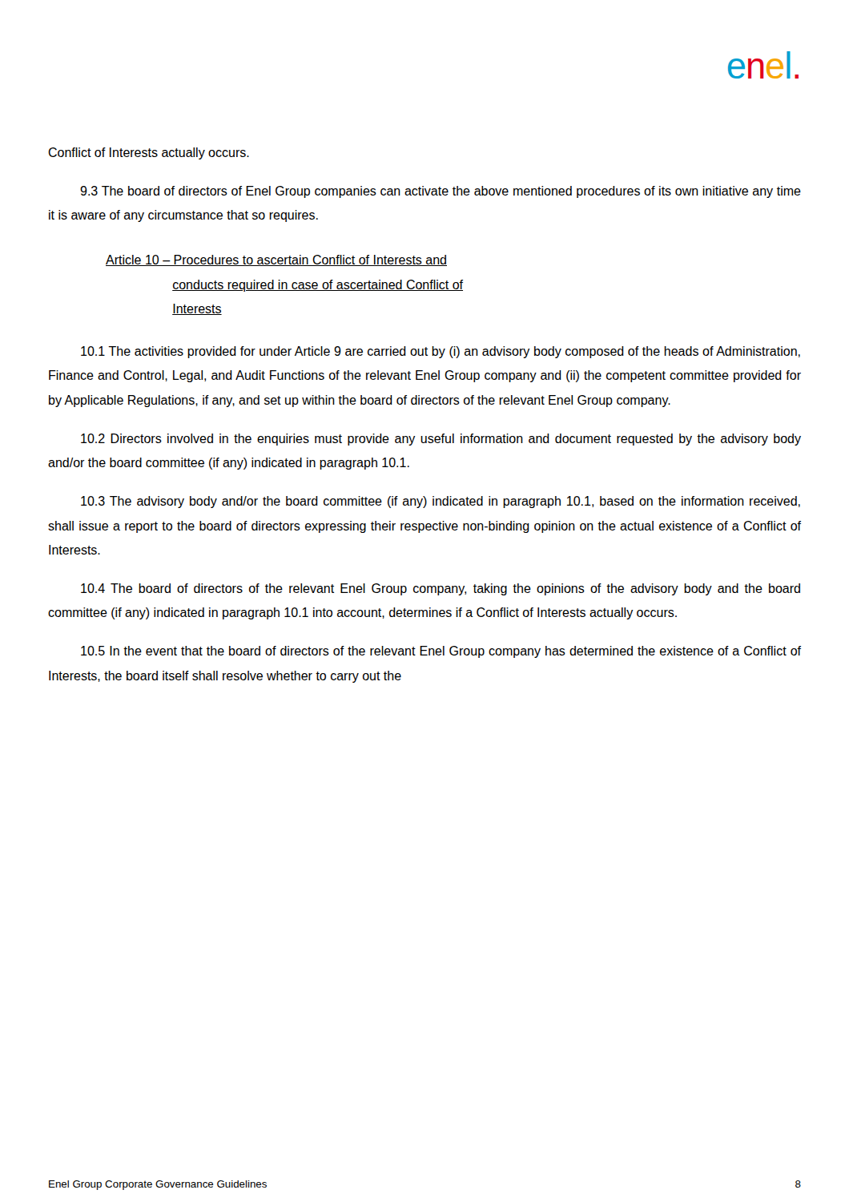enel.
Conflict of Interests actually occurs.
9.3 The board of directors of Enel Group companies can activate the above mentioned procedures of its own initiative any time it is aware of any circumstance that so requires.
Article 10 – Procedures to ascertain Conflict of Interests and conducts required in case of ascertained Conflict of Interests
10.1 The activities provided for under Article 9 are carried out by (i) an advisory body composed of the heads of Administration, Finance and Control, Legal, and Audit Functions of the relevant Enel Group company and (ii) the competent committee provided for by Applicable Regulations, if any, and set up within the board of directors of the relevant Enel Group company.
10.2 Directors involved in the enquiries must provide any useful information and document requested by the advisory body and/or the board committee (if any) indicated in paragraph 10.1.
10.3 The advisory body and/or the board committee (if any) indicated in paragraph 10.1, based on the information received, shall issue a report to the board of directors expressing their respective non-binding opinion on the actual existence of a Conflict of Interests.
10.4 The board of directors of the relevant Enel Group company, taking the opinions of the advisory body and the board committee (if any) indicated in paragraph 10.1 into account, determines if a Conflict of Interests actually occurs.
10.5 In the event that the board of directors of the relevant Enel Group company has determined the existence of a Conflict of Interests, the board itself shall resolve whether to carry out the
Enel Group Corporate Governance Guidelines 8